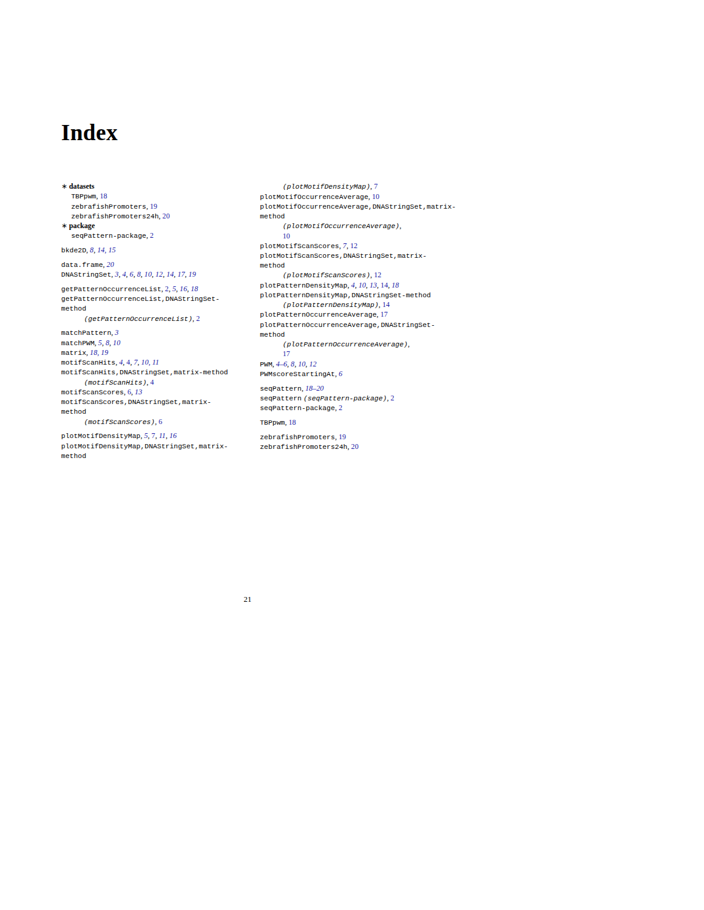Index
∗ datasets
TBPpwm, 18
zebrafishPromoters, 19
zebrafishPromoters24h, 20
∗ package
seqPattern-package, 2
bkde2D, 8, 14, 15
data.frame, 20
DNAStringSet, 3, 4, 6, 8, 10, 12, 14, 17, 19
getPatternOccurrenceList, 2, 5, 16, 18
getPatternOccurrenceList,DNAStringSet-method
(getPatternOccurrenceList), 2
matchPattern, 3
matchPWM, 5, 8, 10
matrix, 18, 19
motifScanHits, 4, 4, 7, 10, 11
motifScanHits,DNAStringSet,matrix-method
(motifScanHits), 4
motifScanScores, 6, 13
motifScanScores,DNAStringSet,matrix-method
(motifScanScores), 6
plotMotifDensityMap, 5, 7, 11, 16
plotMotifDensityMap,DNAStringSet,matrix-method
(plotMotifDensityMap), 7
plotMotifOccurrenceAverage, 10
plotMotifOccurrenceAverage,DNAStringSet,matrix-method
(plotMotifOccurrenceAverage),
10
plotMotifScanScores, 7, 12
plotMotifScanScores,DNAStringSet,matrix-method
(plotMotifScanScores), 12
plotPatternDensityMap, 4, 10, 13, 14, 18
plotPatternDensityMap,DNAStringSet-method
(plotPatternDensityMap), 14
plotPatternOccurrenceAverage, 17
plotPatternOccurrenceAverage,DNAStringSet-method
(plotPatternOccurrenceAverage),
17
PWM, 4–6, 8, 10, 12
PWMscoreStartingAt, 6
seqPattern, 18–20
seqPattern (seqPattern-package), 2
seqPattern-package, 2
TBPpwm, 18
zebrafishPromoters, 19
zebrafishPromoters24h, 20
21